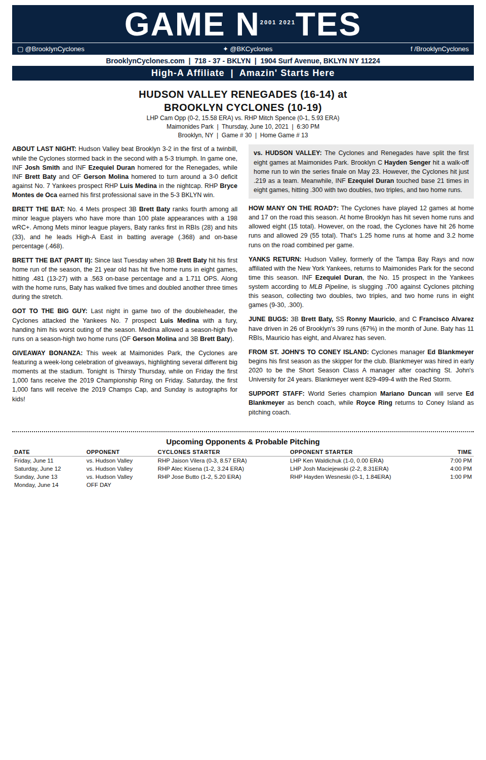GAME N2001 2021 TES
▢ @BrooklynCyclones ✦ @BKCyclones f /BrooklynCyclones
BrooklynCyclones.com | 718 - 37 - BKLYN | 1904 Surf Avenue, BKLYN NY 11224
High-A Affiliate | Amazin' Starts Here
HUDSON VALLEY RENEGADES (16-14) at
BROOKLYN CYCLONES (10-19)
LHP Cam Opp (0-2, 15.58 ERA) vs. RHP Mitch Spence (0-1, 5.93 ERA)
Maimonides Park | Thursday, June 10, 2021 | 6:30 PM
Brooklyn, NY | Game # 30 | Home Game # 13
ABOUT LAST NIGHT: Hudson Valley beat Brooklyn 3-2 in the first of a twinbill, while the Cyclones stormed back in the second with a 5-3 triumph. In game one, INF Josh Smith and INF Ezequiel Duran homered for the Renegades, while INF Brett Baty and OF Gerson Molina homered to turn around a 3-0 deficit against No. 7 Yankees prospect RHP Luis Medina in the nightcap. RHP Bryce Montes de Oca earned his first professional save in the 5-3 BKLYN win.
BRETT THE BAT: No. 4 Mets prospect 3B Brett Baty ranks fourth among all minor league players who have more than 100 plate appearances with a 198 wRC+. Among Mets minor league players, Baty ranks first in RBIs (28) and hits (33), and he leads High-A East in batting average (.368) and on-base percentage (.468).
BRETT THE BAT (PART II): Since last Tuesday when 3B Brett Baty hit his first home run of the season, the 21 year old has hit five home runs in eight games, hitting .481 (13-27) with a .563 on-base percentage and a 1.711 OPS. Along with the home runs, Baty has walked five times and doubled another three times during the stretch.
GOT TO THE BIG GUY: Last night in game two of the doubleheader, the Cyclones attacked the Yankees No. 7 prospect Luis Medina with a fury, handing him his worst outing of the season. Medina allowed a season-high five runs on a season-high two home runs (OF Gerson Molina and 3B Brett Baty).
GIVEAWAY BONANZA: This week at Maimonides Park, the Cyclones are featuring a week-long celebration of giveaways, highlighting several different big moments at the stadium. Tonight is Thirsty Thursday, while on Friday the first 1,000 fans receive the 2019 Championship Ring on Friday. Saturday, the first 1,000 fans will receive the 2019 Champs Cap, and Sunday is autographs for kids!
vs. HUDSON VALLEY: The Cyclones and Renegades have split the first eight games at Maimonides Park. Brooklyn C Hayden Senger hit a walk-off home run to win the series finale on May 23. However, the Cyclones hit just .219 as a team. Meanwhile, INF Ezequiel Duran touched base 21 times in eight games, hitting .300 with two doubles, two triples, and two home runs.
HOW MANY ON THE ROAD?: The Cyclones have played 12 games at home and 17 on the road this season. At home Brooklyn has hit seven home runs and allowed eight (15 total). However, on the road, the Cyclones have hit 26 home runs and allowed 29 (55 total). That's 1.25 home runs at home and 3.2 home runs on the road combined per game.
YANKS RETURN: Hudson Valley, formerly of the Tampa Bay Rays and now affiliated with the New York Yankees, returns to Maimonides Park for the second time this season. INF Ezequiel Duran, the No. 15 prospect in the Yankees system according to MLB Pipeline, is slugging .700 against Cyclones pitching this season, collecting two doubles, two triples, and two home runs in eight games (9-30, .300).
JUNE BUGS: 3B Brett Baty, SS Ronny Mauricio, and C Francisco Alvarez have driven in 26 of Brooklyn's 39 runs (67%) in the month of June. Baty has 11 RBIs, Mauricio has eight, and Alvarez has seven.
FROM ST. JOHN'S TO CONEY ISLAND: Cyclones manager Ed Blankmeyer begins his first season as the skipper for the club. Blankmeyer was hired in early 2020 to be the Short Season Class A manager after coaching St. John's University for 24 years. Blankmeyer went 829-499-4 with the Red Storm.
SUPPORT STAFF: World Series champion Mariano Duncan will serve Ed Blankmeyer as bench coach, while Royce Ring returns to Coney Island as pitching coach.
Upcoming Opponents & Probable Pitching
| DATE | OPPONENT | CYCLONES STARTER | OPPONENT STARTER | TIME |
| --- | --- | --- | --- | --- |
| Friday, June 11 | vs. Hudson Valley | RHP Jaison Vilera (0-3, 8.57 ERA) | LHP Ken Waldichuk (1-0, 0.00 ERA) | 7:00 PM |
| Saturday, June 12 | vs. Hudson Valley | RHP Alec Kisena (1-2, 3.24 ERA) | LHP Josh Maciejewski (2-2, 8.31ERA) | 4:00 PM |
| Sunday, June 13 | vs. Hudson Valley | RHP Jose Butto (1-2, 5.20 ERA) | RHP Hayden Wesneski (0-1, 1.84ERA) | 1:00 PM |
| Monday, June 14 | OFF DAY | | | |